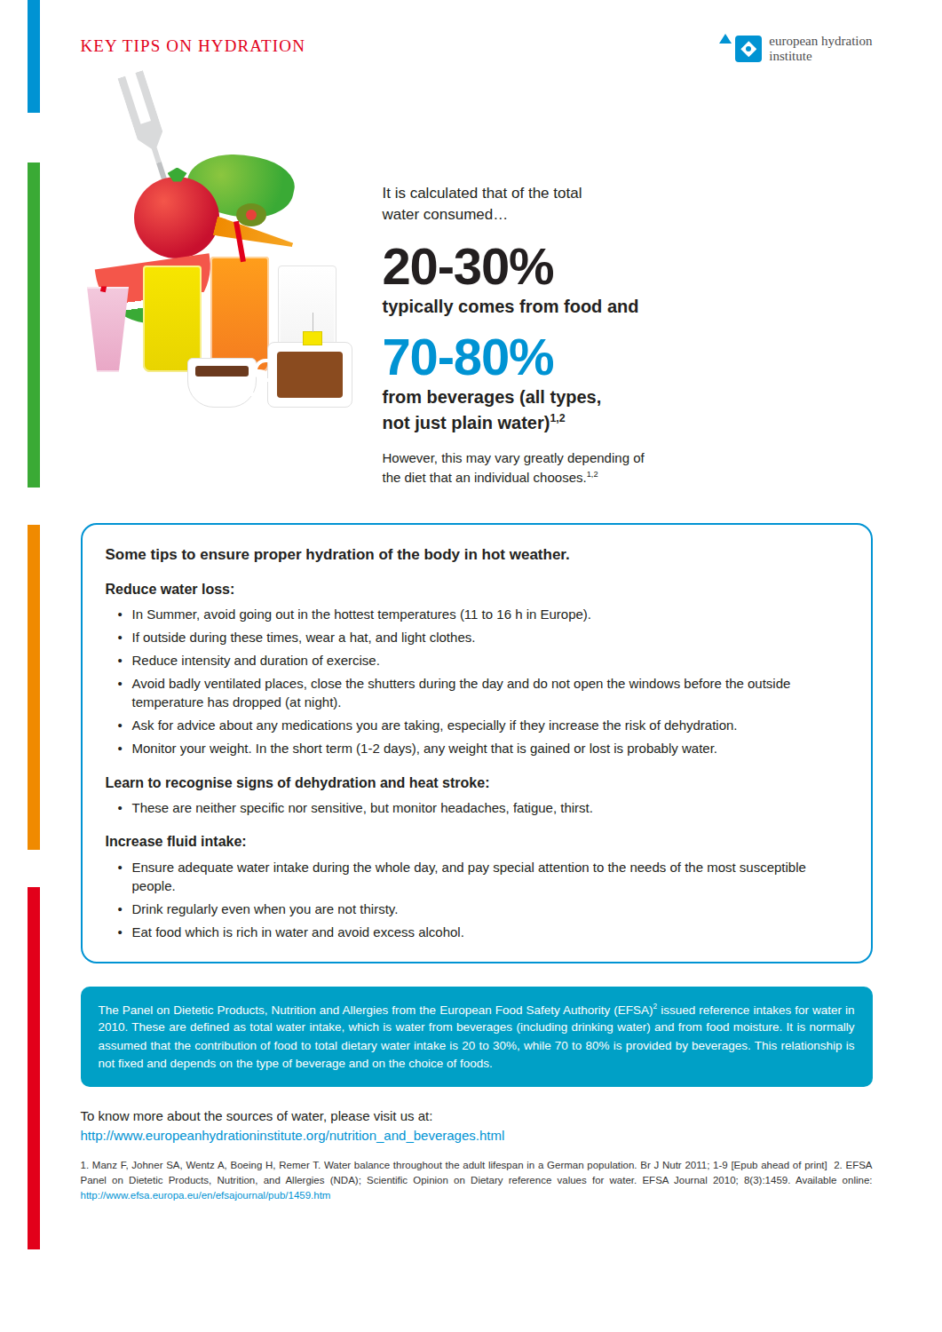Key tips on hydration
european hydration
institute
It is calculated that of the total water consumed…
20-30%
typically comes from food and
70-80%
from beverages (all types,
not just plain water)1,2
However, this may vary greatly depending of the diet that an individual chooses.1,2
Some tips to ensure proper hydration of the body in hot weather.
Reduce water loss:
In Summer, avoid going out in the hottest temperatures (11 to 16 h in Europe).
If outside during these times, wear a hat, and light clothes.
Reduce intensity and duration of exercise.
Avoid badly ventilated places, close the shutters during the day and do not open the windows before the outside temperature has dropped (at night).
Ask for advice about any medications you are taking, especially if they increase the risk of dehydration.
Monitor your weight. In the short term (1-2 days), any weight that is gained or lost is probably water.
Learn to recognise signs of dehydration and heat stroke:
These are neither specific nor sensitive, but monitor headaches, fatigue, thirst.
Increase fluid intake:
Ensure adequate water intake during the whole day, and pay special attention to the needs of the most susceptible people.
Drink regularly even when you are not thirsty.
Eat food which is rich in water and avoid excess alcohol.
The Panel on Dietetic Products, Nutrition and Allergies from the European Food Safety Authority (EFSA)2 issued reference intakes for water in 2010. These are defined as total water intake, which is water from beverages (including drinking water) and from food moisture. It is normally assumed that the contribution of food to total dietary water intake is 20 to 30%, while 70 to 80% is provided by beverages. This relationship is not fixed and depends on the type of beverage and on the choice of foods.
To know more about the sources of water, please visit us at:
http://www.europeanhydrationinstitute.org/nutrition_and_beverages.html
1. Manz F, Johner SA, Wentz A, Boeing H, Remer T. Water balance throughout the adult lifespan in a German population. Br J Nutr 2011; 1-9 [Epub ahead of print] 2. EFSA Panel on Dietetic Products, Nutrition, and Allergies (NDA); Scientific Opinion on Dietary reference values for water. EFSA Journal 2010; 8(3):1459. Available online: http://www.efsa.europa.eu/en/efsajournal/pub/1459.htm